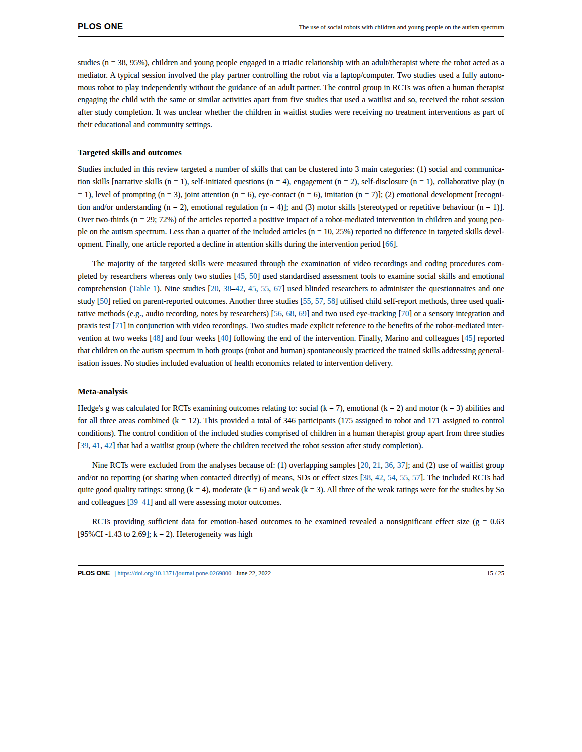PLOS ONE
The use of social robots with children and young people on the autism spectrum
studies (n = 38, 95%), children and young people engaged in a triadic relationship with an adult/therapist where the robot acted as a mediator. A typical session involved the play partner controlling the robot via a laptop/computer. Two studies used a fully autonomous robot to play independently without the guidance of an adult partner. The control group in RCTs was often a human therapist engaging the child with the same or similar activities apart from five studies that used a waitlist and so, received the robot session after study completion. It was unclear whether the children in waitlist studies were receiving no treatment interventions as part of their educational and community settings.
Targeted skills and outcomes
Studies included in this review targeted a number of skills that can be clustered into 3 main categories: (1) social and communication skills [narrative skills (n = 1), self-initiated questions (n = 4), engagement (n = 2), self-disclosure (n = 1), collaborative play (n = 1), level of prompting (n = 3), joint attention (n = 6), eye-contact (n = 6), imitation (n = 7)]; (2) emotional development [recognition and/or understanding (n = 2), emotional regulation (n = 4)]; and (3) motor skills [stereotyped or repetitive behaviour (n = 1)]. Over two-thirds (n = 29; 72%) of the articles reported a positive impact of a robot-mediated intervention in children and young people on the autism spectrum. Less than a quarter of the included articles (n = 10, 25%) reported no difference in targeted skills development. Finally, one article reported a decline in attention skills during the intervention period [66].
The majority of the targeted skills were measured through the examination of video recordings and coding procedures completed by researchers whereas only two studies [45, 50] used standardised assessment tools to examine social skills and emotional comprehension (Table 1). Nine studies [20, 38–42, 45, 55, 67] used blinded researchers to administer the questionnaires and one study [50] relied on parent-reported outcomes. Another three studies [55, 57, 58] utilised child self-report methods, three used qualitative methods (e.g., audio recording, notes by researchers) [56, 68, 69] and two used eye-tracking [70] or a sensory integration and praxis test [71] in conjunction with video recordings. Two studies made explicit reference to the benefits of the robot-mediated intervention at two weeks [48] and four weeks [40] following the end of the intervention. Finally, Marino and colleagues [45] reported that children on the autism spectrum in both groups (robot and human) spontaneously practiced the trained skills addressing generalisation issues. No studies included evaluation of health economics related to intervention delivery.
Meta-analysis
Hedge's g was calculated for RCTs examining outcomes relating to: social (k = 7), emotional (k = 2) and motor (k = 3) abilities and for all three areas combined (k = 12). This provided a total of 346 participants (175 assigned to robot and 171 assigned to control conditions). The control condition of the included studies comprised of children in a human therapist group apart from three studies [39, 41, 42] that had a waitlist group (where the children received the robot session after study completion).
Nine RCTs were excluded from the analyses because of: (1) overlapping samples [20, 21, 36, 37]; and (2) use of waitlist group and/or no reporting (or sharing when contacted directly) of means, SDs or effect sizes [38, 42, 54, 55, 57]. The included RCTs had quite good quality ratings: strong (k = 4), moderate (k = 6) and weak (k = 3). All three of the weak ratings were for the studies by So and colleagues [39–41] and all were assessing motor outcomes.
RCTs providing sufficient data for emotion-based outcomes to be examined revealed a nonsignificant effect size (g = 0.63 [95%CI -1.43 to 2.69]; k = 2). Heterogeneity was high
PLOS ONE | https://doi.org/10.1371/journal.pone.0269800 June 22, 2022
15 / 25